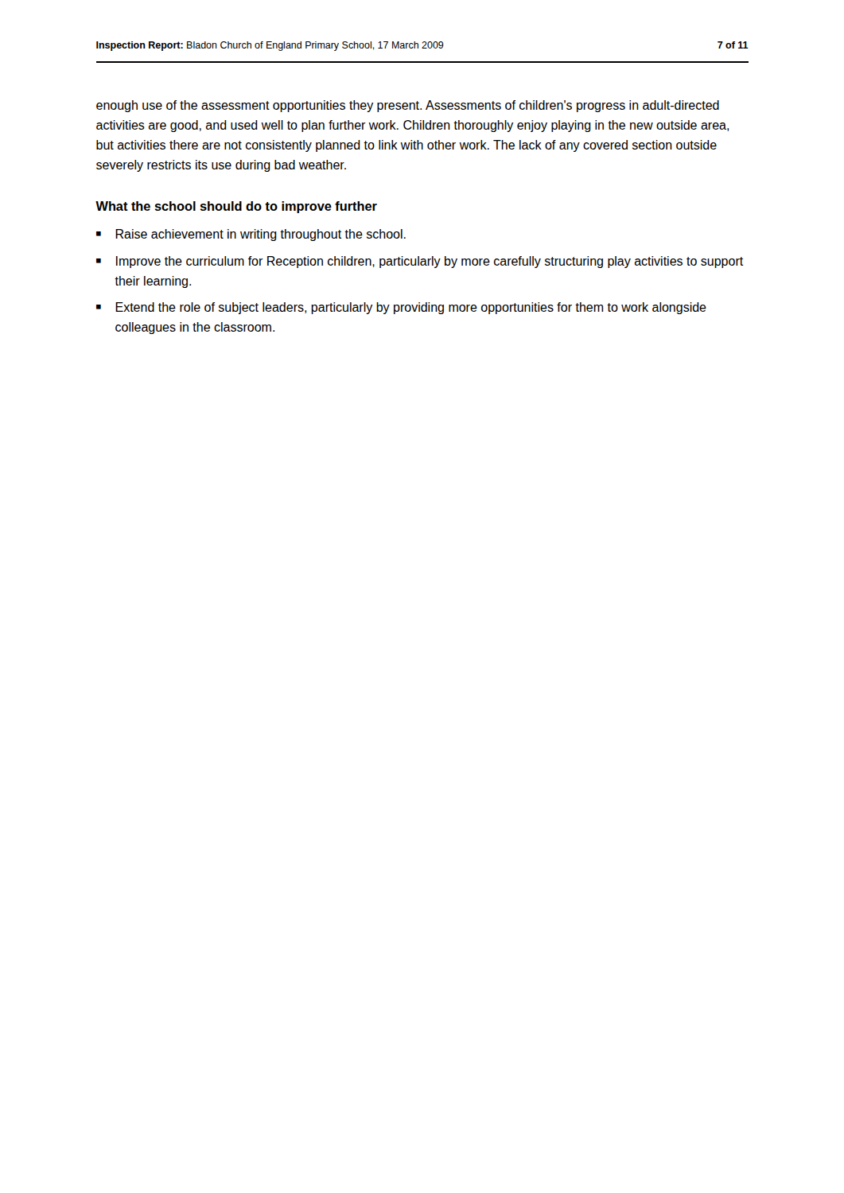Inspection Report: Bladon Church of England Primary School, 17 March 2009
7 of 11
enough use of the assessment opportunities they present. Assessments of children's progress in adult-directed activities are good, and used well to plan further work. Children thoroughly enjoy playing in the new outside area, but activities there are not consistently planned to link with other work. The lack of any covered section outside severely restricts its use during bad weather.
What the school should do to improve further
Raise achievement in writing throughout the school.
Improve the curriculum for Reception children, particularly by more carefully structuring play activities to support their learning.
Extend the role of subject leaders, particularly by providing more opportunities for them to work alongside colleagues in the classroom.